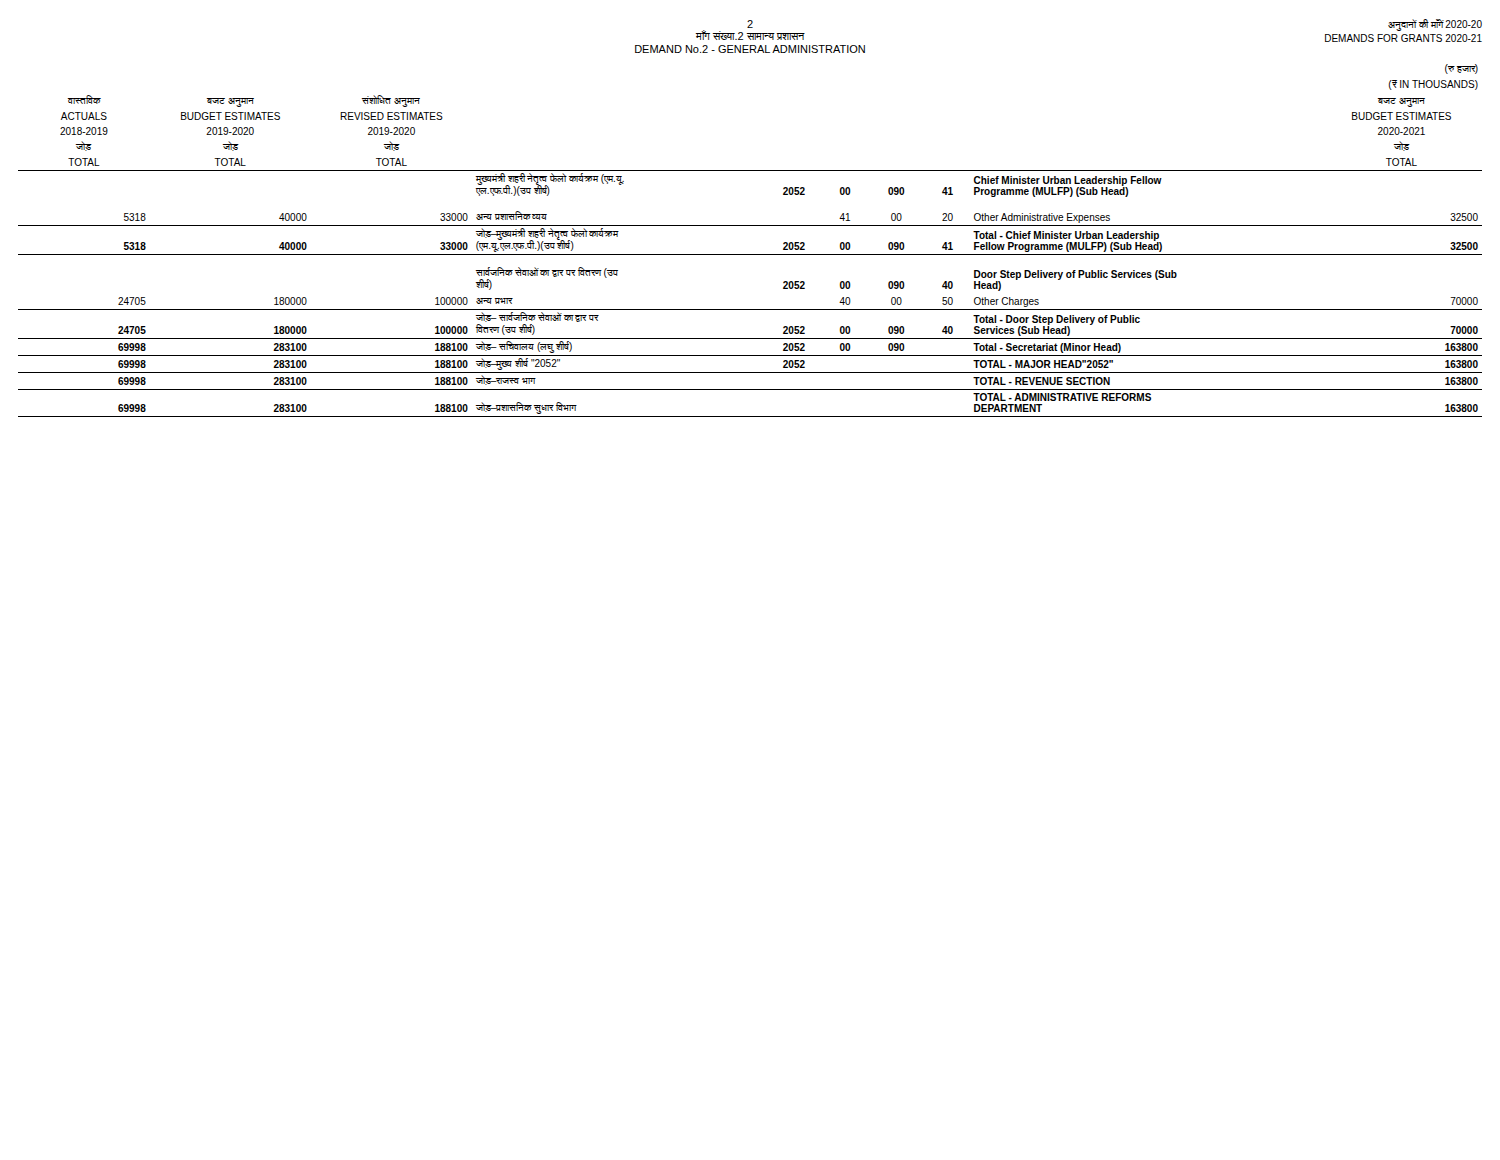अनुदानों की माँगें 2020-20
DEMANDS FOR GRANTS 2020-21
2
माँग संख्या.2 सामान्य प्रशासन
DEMAND No.2 - GENERAL ADMINISTRATION
| | (रु हजार) |
| | (₹ IN THOUSANDS) |
| वास्तविक | बजट अनुमान | संशोधित अनुमान | | बजट अनुमान |
| ACTUALS | BUDGET ESTIMATES | REVISED ESTIMATES | | BUDGET ESTIMATES |
| 2018-2019 | 2019-2020 | 2019-2020 | | 2020-2021 |
| जोड़ | जोड़ | जोड़ | | जोड़ |
| TOTAL | TOTAL | TOTAL | | TOTAL |
| | मुख्यमंत्री शहरी नेतृत्व फेलो कार्यक्रम (एम.यू. एल.एफ.पी.)(उप शीर्ष) | 2052 | 00 | 090 | 41 | Chief Minister Urban Leadership Fellow Programme (MULFP) (Sub Head) | |
| 5318 | 40000 | 33000 | अन्य प्रशासनिक व्यय | | 41 | 00 | 20 | Other Administrative Expenses | 32500 |
| 5318 | 40000 | 33000 | जोड़–मुख्यमंत्री शहरी नेतृत्व फेलो कार्यक्रम (एम.यू.एल.एफ.पी.)(उप शीर्ष) | 2052 | 00 | 090 | 41 | Total - Chief Minister Urban Leadership Fellow Programme (MULFP) (Sub Head) | 32500 |
| | सार्वजनिक सेवाओं का द्वार पर वितरण (उप शीर्ष) | 2052 | 00 | 090 | 40 | Door Step Delivery of Public Services (Sub Head) | |
| 24705 | 180000 | 100000 | अन्य प्रभार | | 40 | 00 | 50 | Other Charges | 70000 |
| 24705 | 180000 | 100000 | जोड़– सार्वजनिक सेवाओं का द्वार पर वितरण (उप शीर्ष) | 2052 | 00 | 090 | 40 | Total - Door Step Delivery of Public Services (Sub Head) | 70000 |
| 69998 | 283100 | 188100 | जोड़– सचिवालय (लघु शीर्ष) | 2052 | 00 | 090 | | Total - Secretariat (Minor Head) | 163800 |
| 69998 | 283100 | 188100 | जोड़–मुख्य शीर्ष "2052" | 2052 | | TOTAL - MAJOR HEAD"2052" | 163800 |
| 69998 | 283100 | 188100 | जोड़–राजस्व भाग | | TOTAL - REVENUE SECTION | 163800 |
| 69998 | 283100 | 188100 | जोड़–प्रशासनिक सुधार विभाग | | TOTAL - ADMINISTRATIVE REFORMS DEPARTMENT | 163800 |